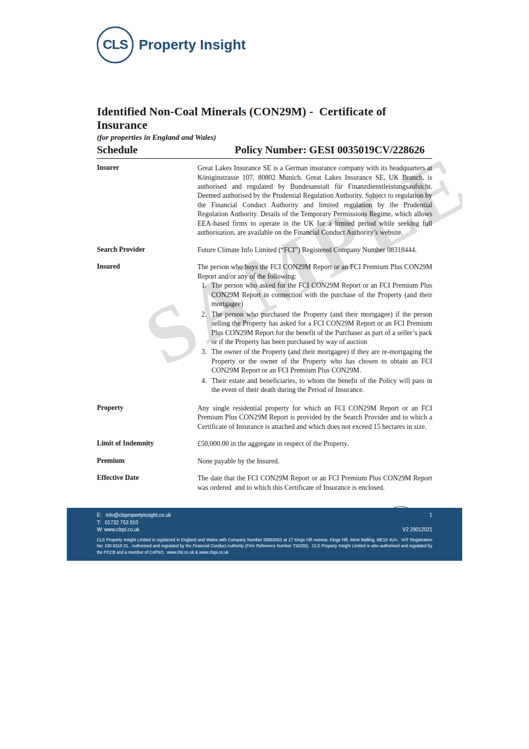CLS
Property Insight
Identified Non-Coal Minerals (CON29M) - Certificate of Insurance
(for properties in England and Wales)
Schedule
Policy Number: GESI 0035019CV/228626
SAMPLE
| Insurer | Great Lakes Insurance SE is a German insurance company with its headquarters at Königinstrasse 107, 80802 Munich. Great Lakes Insurance SE, UK Branch, is authorised and regulated by Bundesanstalt für Finanzdienstleistungsaufsicht. Deemed authorised by the Prudential Regulation Authority. Subject to regulation by the Financial Conduct Authority and limited regulation by the Prudential Regulation Authority. Details of the Temporary Permissions Regime, which allows EEA-based firms to operate in the UK for a limited period while seeking full authorisation, are available on the Financial Conduct Authority’s website. |
| Search Provider | Future Climate Info Limited (“FCI”) Registered Company Number 08318444. |
| Insured | The person who buys the FCI CON29M Report or an FCI Premium Plus CON29M Report and/or any of the following: The person who asked for the FCI CON29M Report or an FCI Premium Plus CON29M Report in connection with the purchase of the Property (and their mortgagee) The person who purchased the Property (and their mortgagee) if the person selling the Property has asked for a FCI CON29M Report or an FCI Premium Plus CON29M Report for the benefit of the Purchaser as part of a seller’s pack or if the Property has been purchased by way of auction The owner of the Property (and their mortgagee) if they are re-mortgaging the Property or the owner of the Property who has chosen to obtain an FCI CON29M Report or an FCI Premium Plus CON29M. Their estate and beneficiaries, to whom the benefit of the Policy will pass in the event of their death during the Period of Insurance. |
| Property | Any single residential property for which an FCI CON29M Report or an FCI Premium Plus CON29M Report is provided by the Search Provider and to which a Certificate of Insurance is attached and which does not exceed 15 hectares in size. |
| Limit of Indemnity | £50,000.00 in the aggregate in respect of the Property. |
| Premium | None payable by the Insured. |
| Effective Date | The date that the FCI CON29M Report or an FCI Premium Plus CON29M Report was ordered and to which this Certificate of Insurance is enclosed. |
R Partington
R P Partington
Director
Signed by CLS Property Insight Limited on
behalf and with the authority of the Insurer
LIMITED
E: info@clspropertyinsight.co.uk T: 01732 753 910 W: www.clspi.co.uk
1
V2 29012021
CLS Property Insight Limited is registered in England and Wales with Company Number 06993053 at 17 Kings Hill Avenue, Kings Hill, West Malling, ME19 4UA. VAT Registration No: 230 8318 31. Authorised and regulated by the Financial Conduct Authority (Firm Reference Number 718255). CLS Property Insight Limited is also authorised and regulated by the PCCB and a member of CoPSO. www.clsl.co.uk & www.clspi.co.uk